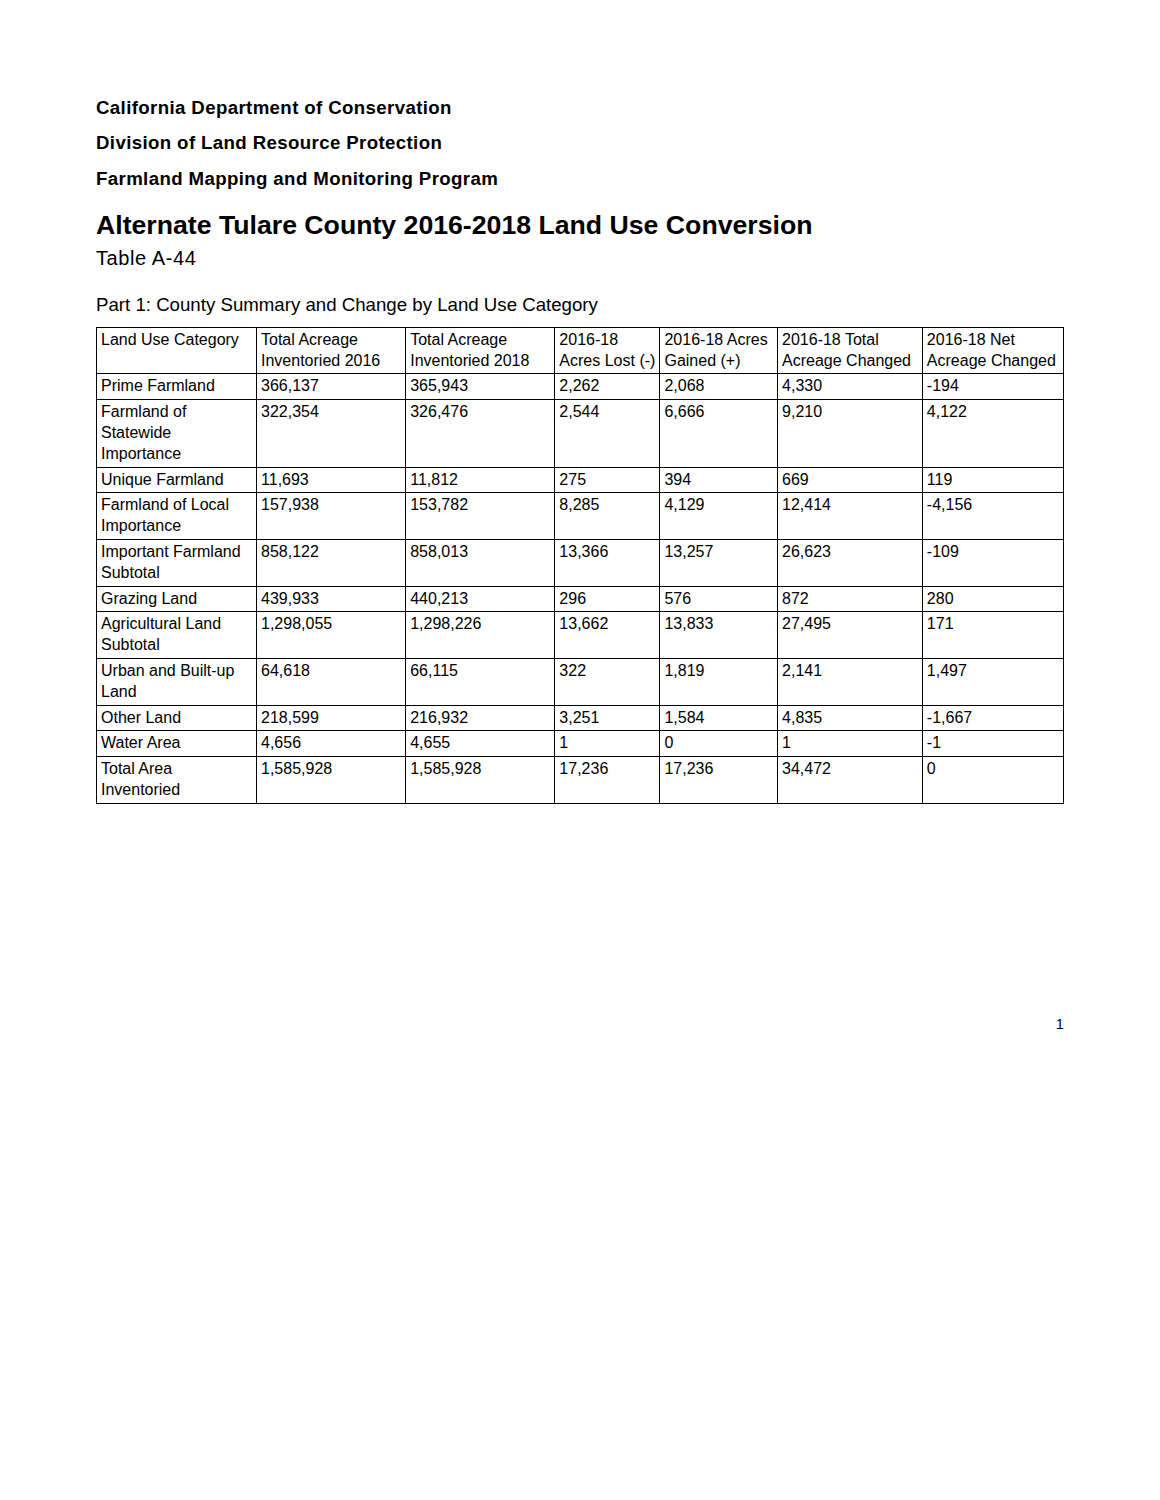California Department of Conservation
Division of Land Resource Protection
Farmland Mapping and Monitoring Program
Alternate Tulare County 2016-2018 Land Use Conversion
Table A-44
Part 1: County Summary and Change by Land Use Category
| Land Use Category | Total Acreage Inventoried 2016 | Total Acreage Inventoried 2018 | 2016-18 Acres Lost (-) | 2016-18 Acres Gained (+) | 2016-18 Total Acreage Changed | 2016-18 Net Acreage Changed |
| --- | --- | --- | --- | --- | --- | --- |
| Prime Farmland | 366,137 | 365,943 | 2,262 | 2,068 | 4,330 | -194 |
| Farmland of Statewide Importance | 322,354 | 326,476 | 2,544 | 6,666 | 9,210 | 4,122 |
| Unique Farmland | 11,693 | 11,812 | 275 | 394 | 669 | 119 |
| Farmland of Local Importance | 157,938 | 153,782 | 8,285 | 4,129 | 12,414 | -4,156 |
| Important Farmland Subtotal | 858,122 | 858,013 | 13,366 | 13,257 | 26,623 | -109 |
| Grazing Land | 439,933 | 440,213 | 296 | 576 | 872 | 280 |
| Agricultural Land Subtotal | 1,298,055 | 1,298,226 | 13,662 | 13,833 | 27,495 | 171 |
| Urban and Built-up Land | 64,618 | 66,115 | 322 | 1,819 | 2,141 | 1,497 |
| Other Land | 218,599 | 216,932 | 3,251 | 1,584 | 4,835 | -1,667 |
| Water Area | 4,656 | 4,655 | 1 | 0 | 1 | -1 |
| Total Area Inventoried | 1,585,928 | 1,585,928 | 17,236 | 17,236 | 34,472 | 0 |
1